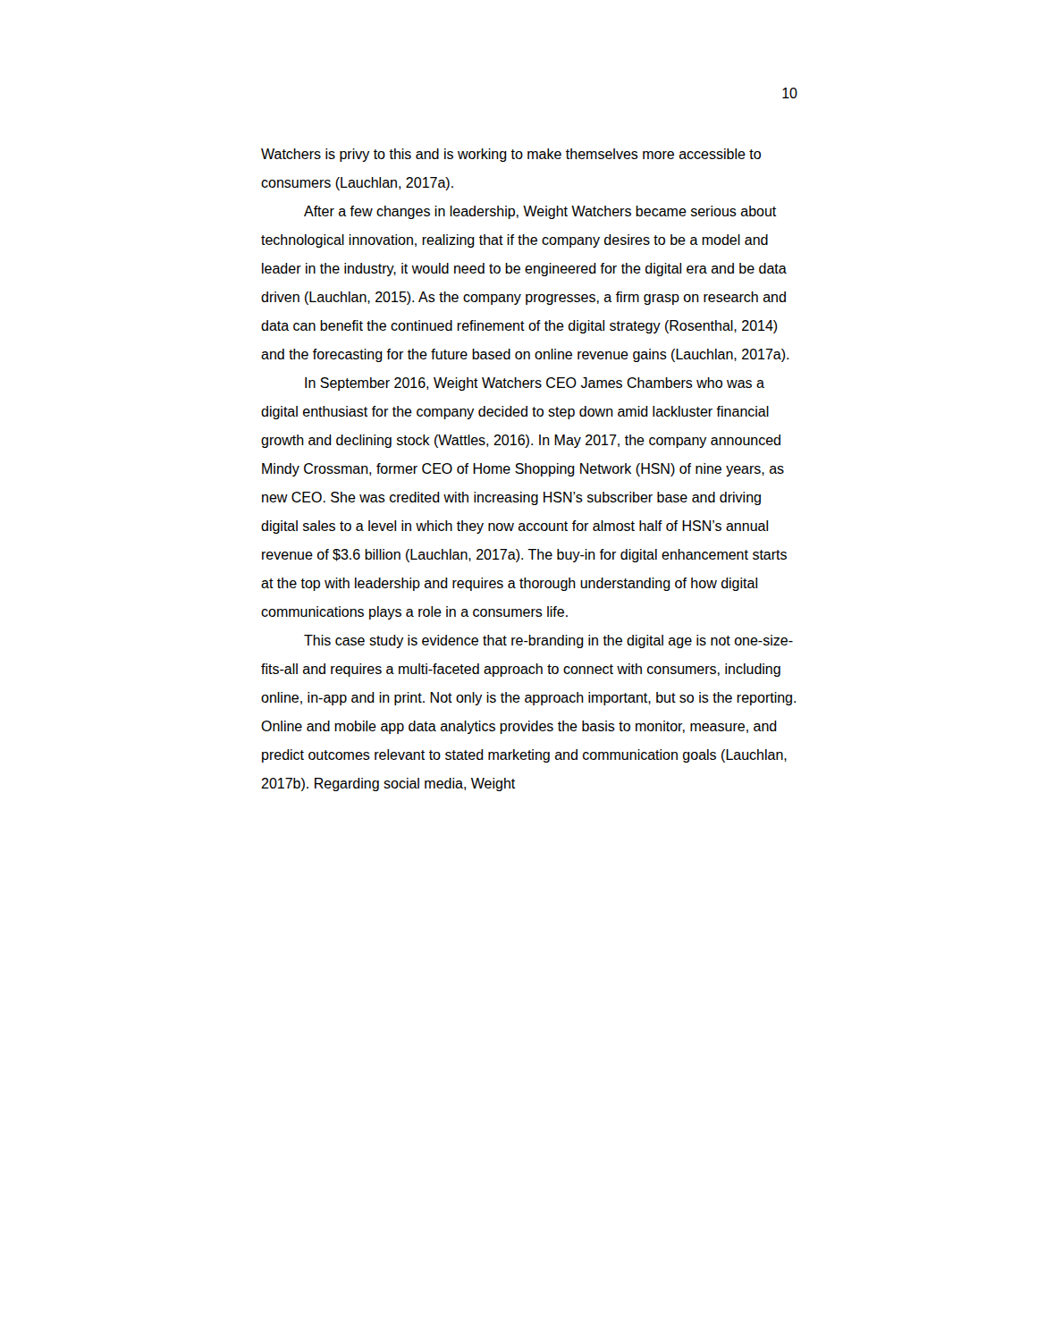10
Watchers is privy to this and is working to make themselves more accessible to consumers (Lauchlan, 2017a).
After a few changes in leadership, Weight Watchers became serious about technological innovation, realizing that if the company desires to be a model and leader in the industry, it would need to be engineered for the digital era and be data driven (Lauchlan, 2015). As the company progresses, a firm grasp on research and data can benefit the continued refinement of the digital strategy (Rosenthal, 2014) and the forecasting for the future based on online revenue gains (Lauchlan, 2017a).
In September 2016, Weight Watchers CEO James Chambers who was a digital enthusiast for the company decided to step down amid lackluster financial growth and declining stock (Wattles, 2016). In May 2017, the company announced Mindy Crossman, former CEO of Home Shopping Network (HSN) of nine years, as new CEO. She was credited with increasing HSN’s subscriber base and driving digital sales to a level in which they now account for almost half of HSN’s annual revenue of $3.6 billion (Lauchlan, 2017a). The buy-in for digital enhancement starts at the top with leadership and requires a thorough understanding of how digital communications plays a role in a consumers life.
This case study is evidence that re-branding in the digital age is not one-size-fits-all and requires a multi-faceted approach to connect with consumers, including online, in-app and in print. Not only is the approach important, but so is the reporting. Online and mobile app data analytics provides the basis to monitor, measure, and predict outcomes relevant to stated marketing and communication goals (Lauchlan, 2017b). Regarding social media, Weight